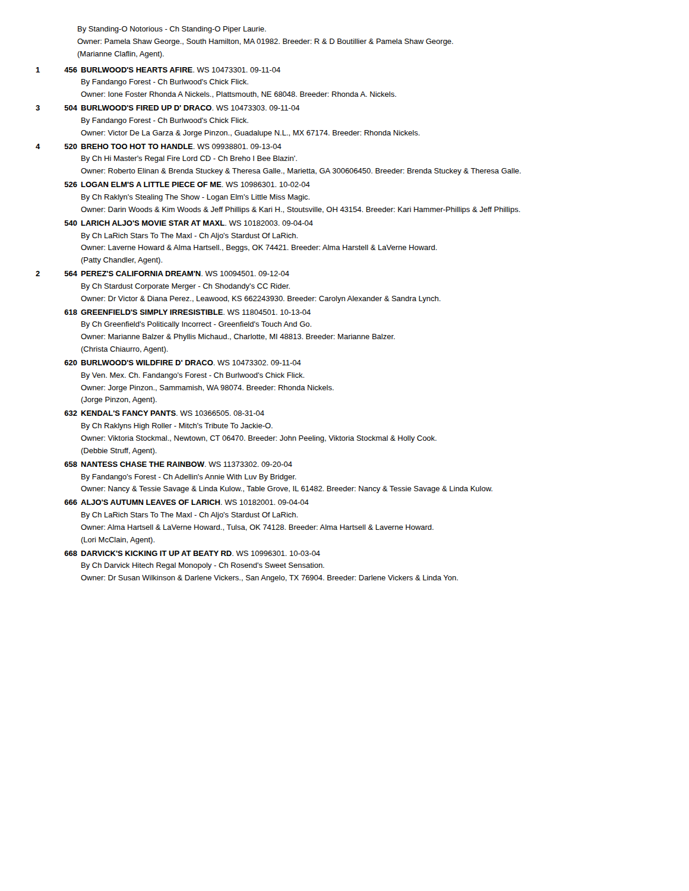By Standing-O Notorious - Ch Standing-O Piper Laurie.
Owner: Pamela Shaw George., South Hamilton, MA 01982. Breeder: R & D Boutillier & Pamela Shaw George.
(Marianne Claflin, Agent).
1
456
BURLWOOD'S HEARTS AFIRE. WS 10473301. 09-11-04
By Fandango Forest - Ch Burlwood's Chick Flick.
Owner: Ione Foster Rhonda A Nickels., Plattsmouth, NE 68048. Breeder: Rhonda A. Nickels.
3
504
BURLWOOD'S FIRED UP D' DRACO. WS 10473303. 09-11-04
By Fandango Forest - Ch Burlwood's Chick Flick.
Owner: Victor De La Garza & Jorge Pinzon., Guadalupe N.L., MX 67174. Breeder: Rhonda Nickels.
4
520
BREHO TOO HOT TO HANDLE. WS 09938801. 09-13-04
By Ch Hi Master's Regal Fire Lord CD - Ch Breho I Bee Blazin'.
Owner: Roberto Elinan & Brenda Stuckey & Theresa Galle., Marietta, GA 300606450. Breeder: Brenda Stuckey & Theresa Galle.
526
LOGAN ELM'S A LITTLE PIECE OF ME. WS 10986301. 10-02-04
By Ch Raklyn's Stealing The Show - Logan Elm's Little Miss Magic.
Owner: Darin Woods & Kim Woods & Jeff Phillips & Kari H., Stoutsville, OH 43154. Breeder: Kari Hammer-Phillips & Jeff Phillips.
540
LARICH ALJO'S MOVIE STAR AT MAXL. WS 10182003. 09-04-04
By Ch LaRich Stars To The Maxl - Ch Aljo's Stardust Of LaRich.
Owner: Laverne Howard & Alma Hartsell., Beggs, OK 74421. Breeder: Alma Harstell & LaVerne Howard.
(Patty Chandler, Agent).
2
564
PEREZ'S CALIFORNIA DREAM'N. WS 10094501. 09-12-04
By Ch Stardust Corporate Merger - Ch Shodandy's CC Rider.
Owner: Dr Victor & Diana Perez., Leawood, KS 662243930. Breeder: Carolyn Alexander & Sandra Lynch.
618
GREENFIELD'S SIMPLY IRRESISTIBLE. WS 11804501. 10-13-04
By Ch Greenfield's Politically Incorrect - Greenfield's Touch And Go.
Owner: Marianne Balzer & Phyllis Michaud., Charlotte, MI 48813. Breeder: Marianne Balzer.
(Christa Chiaurro, Agent).
620
BURLWOOD'S WILDFIRE D' DRACO. WS 10473302. 09-11-04
By Ven. Mex. Ch. Fandango's Forest - Ch Burlwood's Chick Flick.
Owner: Jorge Pinzon., Sammamish, WA 98074. Breeder: Rhonda Nickels.
(Jorge Pinzon, Agent).
632
KENDAL'S FANCY PANTS. WS 10366505. 08-31-04
By Ch Raklyns High Roller - Mitch's Tribute To Jackie-O.
Owner: Viktoria Stockmal., Newtown, CT 06470. Breeder: John Peeling, Viktoria Stockmal & Holly Cook.
(Debbie Struff, Agent).
658
NANTESS CHASE THE RAINBOW. WS 11373302. 09-20-04
By Fandango's Forest - Ch Adellin's Annie With Luv By Bridger.
Owner: Nancy & Tessie Savage & Linda Kulow., Table Grove, IL 61482. Breeder: Nancy & Tessie Savage & Linda Kulow.
666
ALJO'S AUTUMN LEAVES OF LARICH. WS 10182001. 09-04-04
By Ch LaRich Stars To The Maxl - Ch Aljo's Stardust Of LaRich.
Owner: Alma Hartsell & LaVerne Howard., Tulsa, OK 74128. Breeder: Alma Hartsell & Laverne Howard.
(Lori McClain, Agent).
668
DARVICK'S KICKING IT UP AT BEATY RD. WS 10996301. 10-03-04
By Ch Darvick Hitech Regal Monopoly - Ch Rosend's Sweet Sensation.
Owner: Dr Susan Wilkinson & Darlene Vickers., San Angelo, TX 76904. Breeder: Darlene Vickers & Linda Yon.